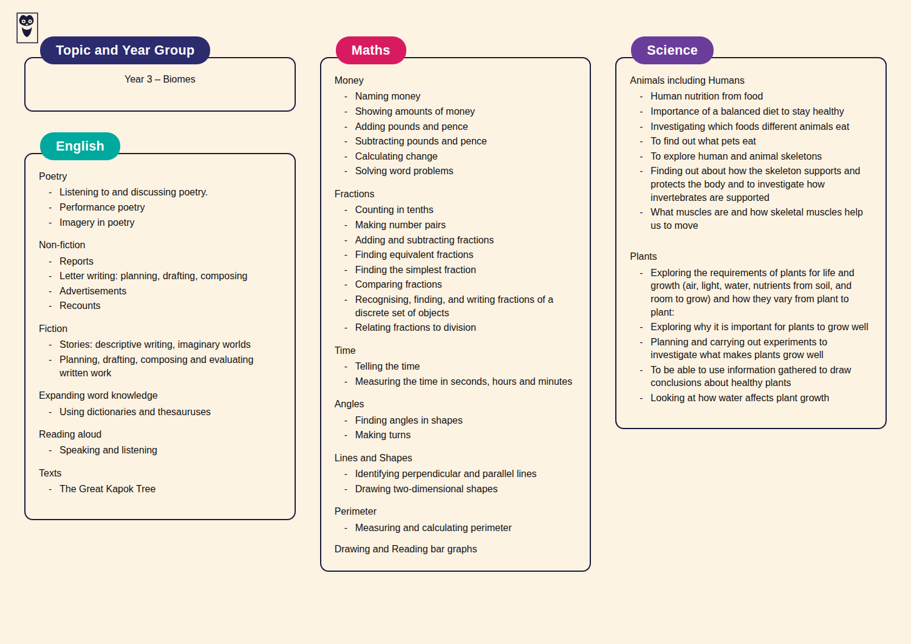Topic and Year Group
Year 3 – Biomes
English
Poetry
Listening to and discussing poetry.
Performance poetry
Imagery in poetry
Non-fiction
Reports
Letter writing: planning, drafting, composing
Advertisements
Recounts
Fiction
Stories: descriptive writing, imaginary worlds
Planning, drafting, composing and evaluating written work
Expanding word knowledge
Using dictionaries and thesauruses
Reading aloud
Speaking and listening
Texts
The Great Kapok Tree
Maths
Money
Naming money
Showing amounts of money
Adding pounds and pence
Subtracting pounds and pence
Calculating change
Solving word problems
Fractions
Counting in tenths
Making number pairs
Adding and subtracting fractions
Finding equivalent fractions
Finding the simplest fraction
Comparing fractions
Recognising, finding, and writing fractions of a discrete set of objects
Relating fractions to division
Time
Telling the time
Measuring the time in seconds, hours and minutes
Angles
Finding angles in shapes
Making turns
Lines and Shapes
Identifying perpendicular and parallel lines
Drawing two-dimensional shapes
Perimeter
Measuring and calculating perimeter
Drawing and Reading bar graphs
Science
Animals including Humans
Human nutrition from food
Importance of a balanced diet to stay healthy
Investigating which foods different animals eat
To find out what pets eat
To explore human and animal skeletons
Finding out about how the skeleton supports and protects the body and to investigate how invertebrates are supported
What muscles are and how skeletal muscles help us to move
Plants
Exploring the requirements of plants for life and growth (air, light, water, nutrients from soil, and room to grow) and how they vary from plant to plant:
Exploring why it is important for plants to grow well
Planning and carrying out experiments to investigate what makes plants grow well
To be able to use information gathered to draw conclusions about healthy plants
Looking at how water affects plant growth